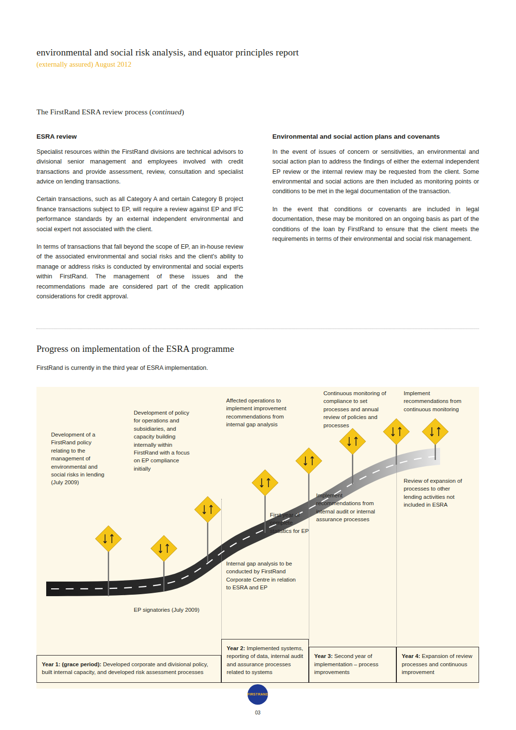environmental and social risk analysis, and equator principles report (externally assured) August 2012
The FirstRand ESRA review process (continued)
ESRA review
Specialist resources within the FirstRand divisions are technical advisors to divisional senior management and employees involved with credit transactions and provide assessment, review, consultation and specialist advice on lending transactions.
Certain transactions, such as all Category A and certain Category B project finance transactions subject to EP, will require a review against EP and IFC performance standards by an external independent environmental and social expert not associated with the client.
In terms of transactions that fall beyond the scope of EP, an in-house review of the associated environmental and social risks and the client's ability to manage or address risks is conducted by environmental and social experts within FirstRand. The management of these issues and the recommendations made are considered part of the credit application considerations for credit approval.
Environmental and social action plans and covenants
In the event of issues of concern or sensitivities, an environmental and social action plan to address the findings of either the external independent EP review or the internal review may be requested from the client. Some environmental and social actions are then included as monitoring points or conditions to be met in the legal documentation of the transaction.
In the event that conditions or covenants are included in legal documentation, these may be monitored on an ongoing basis as part of the conditions of the loan by FirstRand to ensure that the client meets the requirements in terms of their environmental and social risk management.
Progress on implementation of the ESRA programme
FirstRand is currently in the third year of ESRA implementation.
Development of a FirstRand policy relating to the management of environmental and social risks in lending (July 2009)
Development of policy for operations and subsidiaries, and capacity building internally within FirstRand with a focus on EP compliance initially
Affected operations to implement improvement recommendations from internal gap analysis
Continuous monitoring of compliance to set processes and annual review of policies and processes
Implement recommendations from continuous monitoring
Review of expansion of processes to other lending activities not included in ESRA
Implement recommendations from internal audit or internal assurance processes
First year of complete statistics for EP
Internal gap analysis to be conducted by FirstRand Corporate Centre in relation to ESRA and EP
EP signatories (July 2009)
Year 1: (grace period): Developed corporate and divisional policy, built internal capacity, and developed risk assessment processes
Year 2: Implemented systems, reporting of data, internal audit and assurance processes related to systems
Year 3: Second year of implementation – process improvements
Year 4: Expansion of review processes and continuous improvement
FIRSTRAND
03